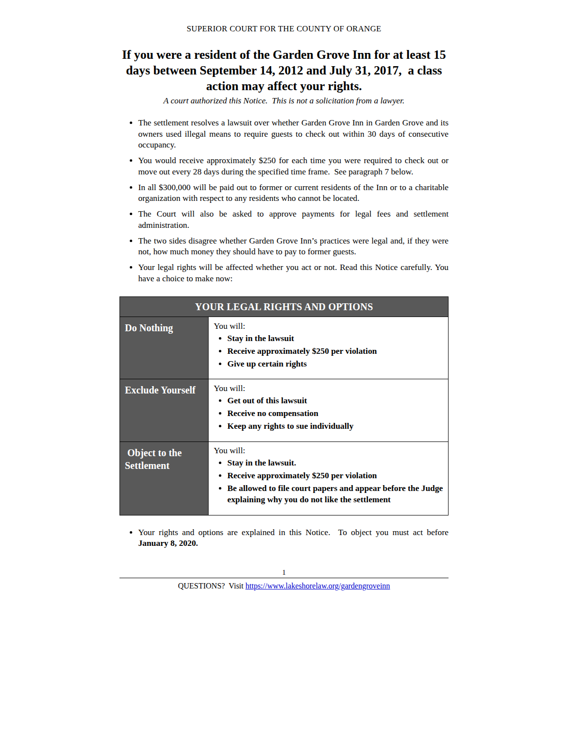SUPERIOR COURT FOR THE COUNTY OF ORANGE
If you were a resident of the Garden Grove Inn for at least 15 days between September 14, 2012 and July 31, 2017, a class action may affect your rights.
A court authorized this Notice. This is not a solicitation from a lawyer.
The settlement resolves a lawsuit over whether Garden Grove Inn in Garden Grove and its owners used illegal means to require guests to check out within 30 days of consecutive occupancy.
You would receive approximately $250 for each time you were required to check out or move out every 28 days during the specified time frame. See paragraph 7 below.
In all $300,000 will be paid out to former or current residents of the Inn or to a charitable organization with respect to any residents who cannot be located.
The Court will also be asked to approve payments for legal fees and settlement administration.
The two sides disagree whether Garden Grove Inn’s practices were legal and, if they were not, how much money they should have to pay to former guests.
Your legal rights will be affected whether you act or not. Read this Notice carefully. You have a choice to make now:
| YOUR LEGAL RIGHTS AND OPTIONS |
| --- |
| Do Nothing | You will: Stay in the lawsuit Receive approximately $250 per violation Give up certain rights |
| Exclude Yourself | You will: Get out of this lawsuit Receive no compensation Keep any rights to sue individually |
| Object to the Settlement | You will: Stay in the lawsuit. Receive approximately $250 per violation Be allowed to file court papers and appear before the Judge explaining why you do not like the settlement |
Your rights and options are explained in this Notice. To object you must act before January 8, 2020.
1
QUESTIONS? Visit https://www.lakeshorelaw.org/gardengroveinn